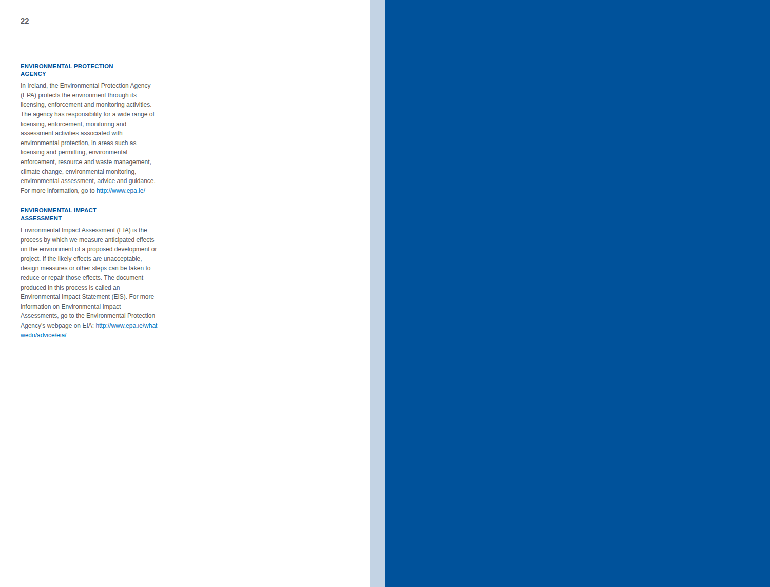22
Environmental Protection
Agency
In Ireland, the Environmental Protection Agency (EPA) protects the environment through its licensing, enforcement and monitoring activities. The agency has responsibility for a wide range of licensing, enforcement, monitoring and assessment activities associated with environmental protection, in areas such as licensing and permitting, environmental enforcement, resource and waste management, climate change, environmental monitoring, environmental assessment, advice and guidance. For more information, go to http://www.epa.ie/
Environmental Impact
Assessment
Environmental Impact Assessment (EIA) is the process by which we measure anticipated effects on the environment of a proposed development or project. If the likely effects are unacceptable, design measures or other steps can be taken to reduce or repair those effects. The document produced in this process is called an Environmental Impact Statement (EIS). For more information on Environmental Impact Assessments, go to the Environmental Protection Agency's webpage on EIA: http://www.epa.ie/whatwedo/advice/eia/